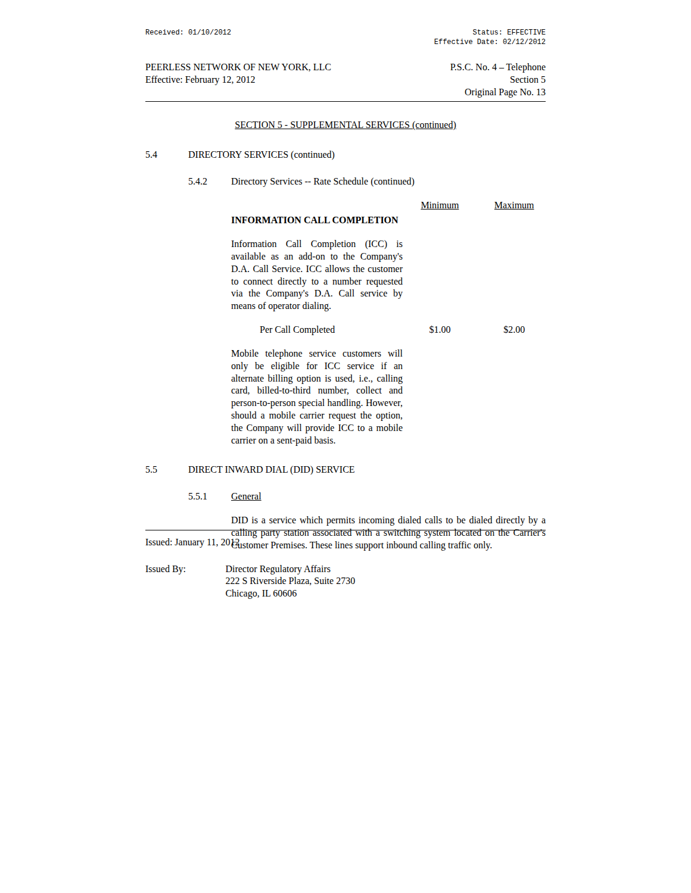Received: 01/10/2012
Status: EFFECTIVE Effective Date: 02/12/2012
PEERLESS NETWORK OF NEW YORK, LLC
Effective: February 12, 2012
P.S.C. No. 4 – Telephone
Section 5
Original Page No. 13
SECTION 5 - SUPPLEMENTAL SERVICES (continued)
5.4
DIRECTORY SERVICES (continued)
5.4.2
Directory Services -- Rate Schedule (continued)
Minimum
Maximum
INFORMATION CALL COMPLETION
Information Call Completion (ICC) is available as an add-on to the Company's D.A. Call Service. ICC allows the customer to connect directly to a number requested via the Company's D.A. Call service by means of operator dialing.
Per Call Completed
$1.00
$2.00
Mobile telephone service customers will only be eligible for ICC service if an alternate billing option is used, i.e., calling card, billed-to-third number, collect and person-to-person special handling. However, should a mobile carrier request the option, the Company will provide ICC to a mobile carrier on a sent-paid basis.
5.5
DIRECT INWARD DIAL (DID) SERVICE
5.5.1
General
DID is a service which permits incoming dialed calls to be dialed directly by a calling party station associated with a switching system located on the Carrier's Customer Premises. These lines support inbound calling traffic only.
Issued: January 11, 2012
Issued By:
Director Regulatory Affairs
222 S Riverside Plaza, Suite 2730
Chicago, IL 60606